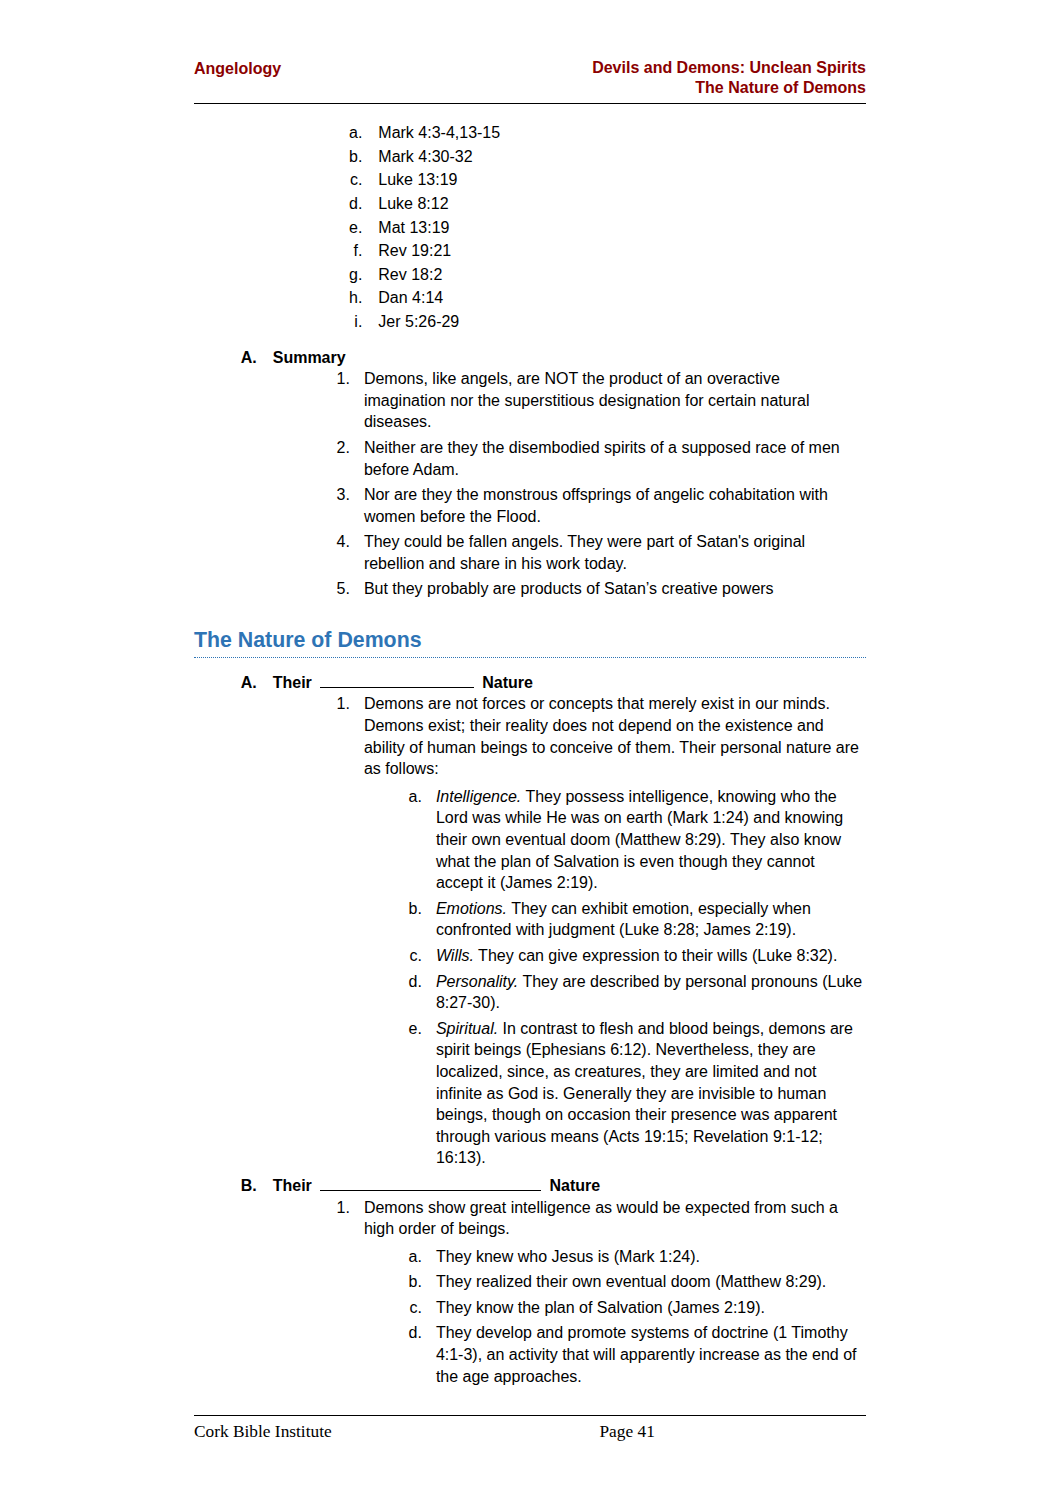Angelology
Devils and Demons: Unclean Spirits
The Nature of Demons
Mark 4:3-4,13-15
Mark 4:30-32
Luke 13:19
Luke 8:12
Mat 13:19
Rev 19:21
Rev 18:2
Dan 4:14
Jer 5:26-29
Summary
Demons, like angels, are NOT the product of an overactive imagination nor the superstitious designation for certain natural diseases.
Neither are they the disembodied spirits of a supposed race of men before Adam.
Nor are they the monstrous offsprings of angelic cohabitation with women before the Flood.
They could be fallen angels. They were part of Satan's original rebellion and share in his work today.
But they probably are products of Satan’s creative powers
The Nature of Demons
Their Nature
Demons are not forces or concepts that merely exist in our minds. Demons exist; their reality does not depend on the existence and ability of human beings to conceive of them. Their personal nature are as follows:
Intelligence. They possess intelligence, knowing who the Lord was while He was on earth (Mark 1:24) and knowing their own eventual doom (Matthew 8:29). They also know what the plan of Salvation is even though they cannot accept it (James 2:19).
Emotions. They can exhibit emotion, especially when confronted with judgment (Luke 8:28; James 2:19).
Wills. They can give expression to their wills (Luke 8:32).
Personality. They are described by personal pronouns (Luke 8:27-30).
Spiritual. In contrast to flesh and blood beings, demons are spirit beings (Ephesians 6:12). Nevertheless, they are localized, since, as creatures, they are limited and not infinite as God is. Generally they are invisible to human beings, though on occasion their presence was apparent through various means (Acts 19:15; Revelation 9:1-12; 16:13).
Their Nature
Demons show great intelligence as would be expected from such a high order of beings.
They knew who Jesus is (Mark 1:24).
They realized their own eventual doom (Matthew 8:29).
They know the plan of Salvation (James 2:19).
They develop and promote systems of doctrine (1 Timothy 4:1-3), an activity that will apparently increase as the end of the age approaches.
Cork Bible Institute
Page 41